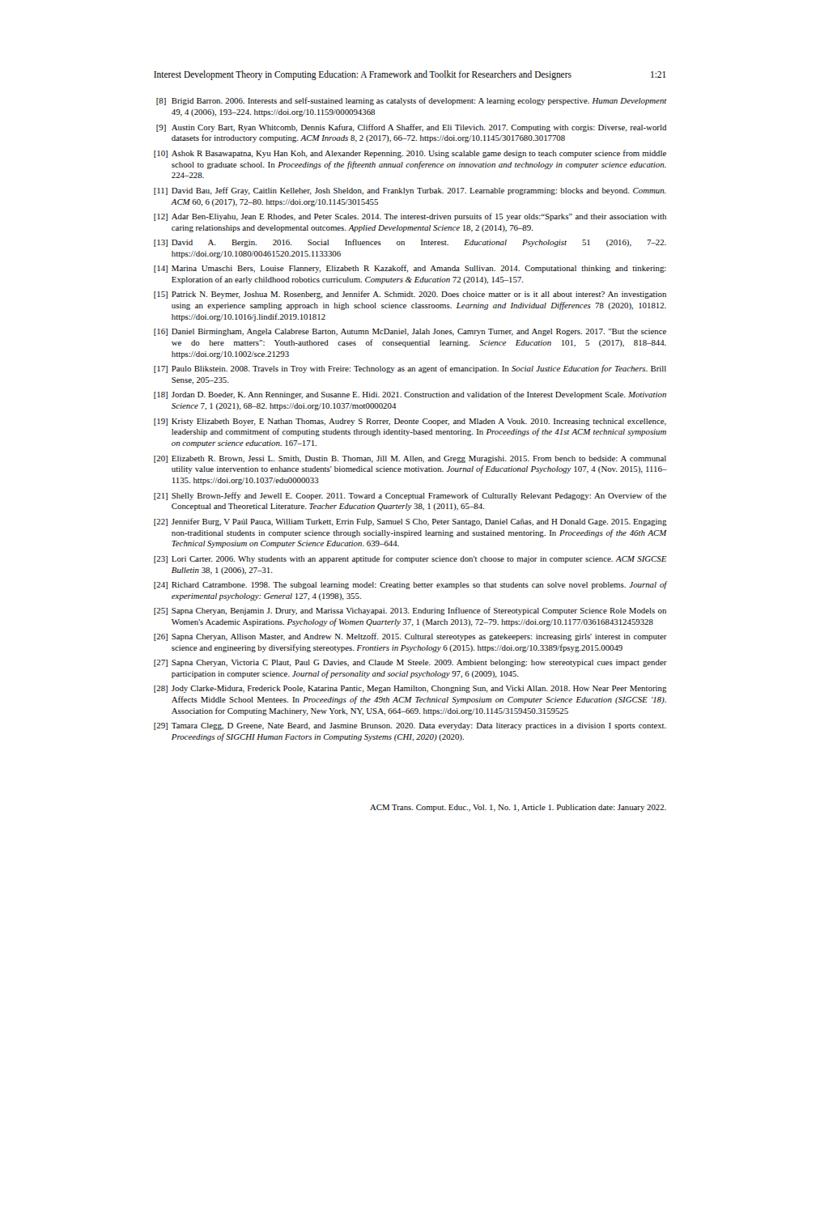Interest Development Theory in Computing Education: A Framework and Toolkit for Researchers and Designers1:21
[8] Brigid Barron. 2006. Interests and self-sustained learning as catalysts of development: A learning ecology perspective. Human Development 49, 4 (2006), 193–224. https://doi.org/10.1159/000094368
[9] Austin Cory Bart, Ryan Whitcomb, Dennis Kafura, Clifford A Shaffer, and Eli Tilevich. 2017. Computing with corgis: Diverse, real-world datasets for introductory computing. ACM Inroads 8, 2 (2017), 66–72. https://doi.org/10.1145/3017680.3017708
[10] Ashok R Basawapatna, Kyu Han Koh, and Alexander Repenning. 2010. Using scalable game design to teach computer science from middle school to graduate school. In Proceedings of the fifteenth annual conference on innovation and technology in computer science education. 224–228.
[11] David Bau, Jeff Gray, Caitlin Kelleher, Josh Sheldon, and Franklyn Turbak. 2017. Learnable programming: blocks and beyond. Commun. ACM 60, 6 (2017), 72–80. https://doi.org/10.1145/3015455
[12] Adar Ben-Eliyahu, Jean E Rhodes, and Peter Scales. 2014. The interest-driven pursuits of 15 year olds:“Sparks” and their association with caring relationships and developmental outcomes. Applied Developmental Science 18, 2 (2014), 76–89.
[13] David A. Bergin. 2016. Social Influences on Interest. Educational Psychologist 51 (2016), 7–22. https://doi.org/10.1080/00461520.2015.1133306
[14] Marina Umaschi Bers, Louise Flannery, Elizabeth R Kazakoff, and Amanda Sullivan. 2014. Computational thinking and tinkering: Exploration of an early childhood robotics curriculum. Computers & Education 72 (2014), 145–157.
[15] Patrick N. Beymer, Joshua M. Rosenberg, and Jennifer A. Schmidt. 2020. Does choice matter or is it all about interest? An investigation using an experience sampling approach in high school science classrooms. Learning and Individual Differences 78 (2020), 101812. https://doi.org/10.1016/j.lindif.2019.101812
[16] Daniel Birmingham, Angela Calabrese Barton, Autumn McDaniel, Jalah Jones, Camryn Turner, and Angel Rogers. 2017. "But the science we do here matters": Youth-authored cases of consequential learning. Science Education 101, 5 (2017), 818–844. https://doi.org/10.1002/sce.21293
[17] Paulo Blikstein. 2008. Travels in Troy with Freire: Technology as an agent of emancipation. In Social Justice Education for Teachers. Brill Sense, 205–235.
[18] Jordan D. Boeder, K. Ann Renninger, and Susanne E. Hidi. 2021. Construction and validation of the Interest Development Scale. Motivation Science 7, 1 (2021), 68–82. https://doi.org/10.1037/mot0000204
[19] Kristy Elizabeth Boyer, E Nathan Thomas, Audrey S Rorrer, Deonte Cooper, and Mladen A Vouk. 2010. Increasing technical excellence, leadership and commitment of computing students through identity-based mentoring. In Proceedings of the 41st ACM technical symposium on computer science education. 167–171.
[20] Elizabeth R. Brown, Jessi L. Smith, Dustin B. Thoman, Jill M. Allen, and Gregg Muragishi. 2015. From bench to bedside: A communal utility value intervention to enhance students' biomedical science motivation. Journal of Educational Psychology 107, 4 (Nov. 2015), 1116–1135. https://doi.org/10.1037/edu0000033
[21] Shelly Brown-Jeffy and Jewell E. Cooper. 2011. Toward a Conceptual Framework of Culturally Relevant Pedagogy: An Overview of the Conceptual and Theoretical Literature. Teacher Education Quarterly 38, 1 (2011), 65–84.
[22] Jennifer Burg, V Paúl Pauca, William Turkett, Errin Fulp, Samuel S Cho, Peter Santago, Daniel Cañas, and H Donald Gage. 2015. Engaging non-traditional students in computer science through socially-inspired learning and sustained mentoring. In Proceedings of the 46th ACM Technical Symposium on Computer Science Education. 639–644.
[23] Lori Carter. 2006. Why students with an apparent aptitude for computer science don't choose to major in computer science. ACM SIGCSE Bulletin 38, 1 (2006), 27–31.
[24] Richard Catrambone. 1998. The subgoal learning model: Creating better examples so that students can solve novel problems. Journal of experimental psychology: General 127, 4 (1998), 355.
[25] Sapna Cheryan, Benjamin J. Drury, and Marissa Vichayapai. 2013. Enduring Influence of Stereotypical Computer Science Role Models on Women's Academic Aspirations. Psychology of Women Quarterly 37, 1 (March 2013), 72–79. https://doi.org/10.1177/0361684312459328
[26] Sapna Cheryan, Allison Master, and Andrew N. Meltzoff. 2015. Cultural stereotypes as gatekeepers: increasing girls' interest in computer science and engineering by diversifying stereotypes. Frontiers in Psychology 6 (2015). https://doi.org/10.3389/fpsyg.2015.00049
[27] Sapna Cheryan, Victoria C Plaut, Paul G Davies, and Claude M Steele. 2009. Ambient belonging: how stereotypical cues impact gender participation in computer science. Journal of personality and social psychology 97, 6 (2009), 1045.
[28] Jody Clarke-Midura, Frederick Poole, Katarina Pantic, Megan Hamilton, Chongning Sun, and Vicki Allan. 2018. How Near Peer Mentoring Affects Middle School Mentees. In Proceedings of the 49th ACM Technical Symposium on Computer Science Education (SIGCSE '18). Association for Computing Machinery, New York, NY, USA, 664–669. https://doi.org/10.1145/3159450.3159525
[29] Tamara Clegg, D Greene, Nate Beard, and Jasmine Brunson. 2020. Data everyday: Data literacy practices in a division I sports context. Proceedings of SIGCHI Human Factors in Computing Systems (CHI, 2020) (2020).
ACM Trans. Comput. Educ., Vol. 1, No. 1, Article 1. Publication date: January 2022.